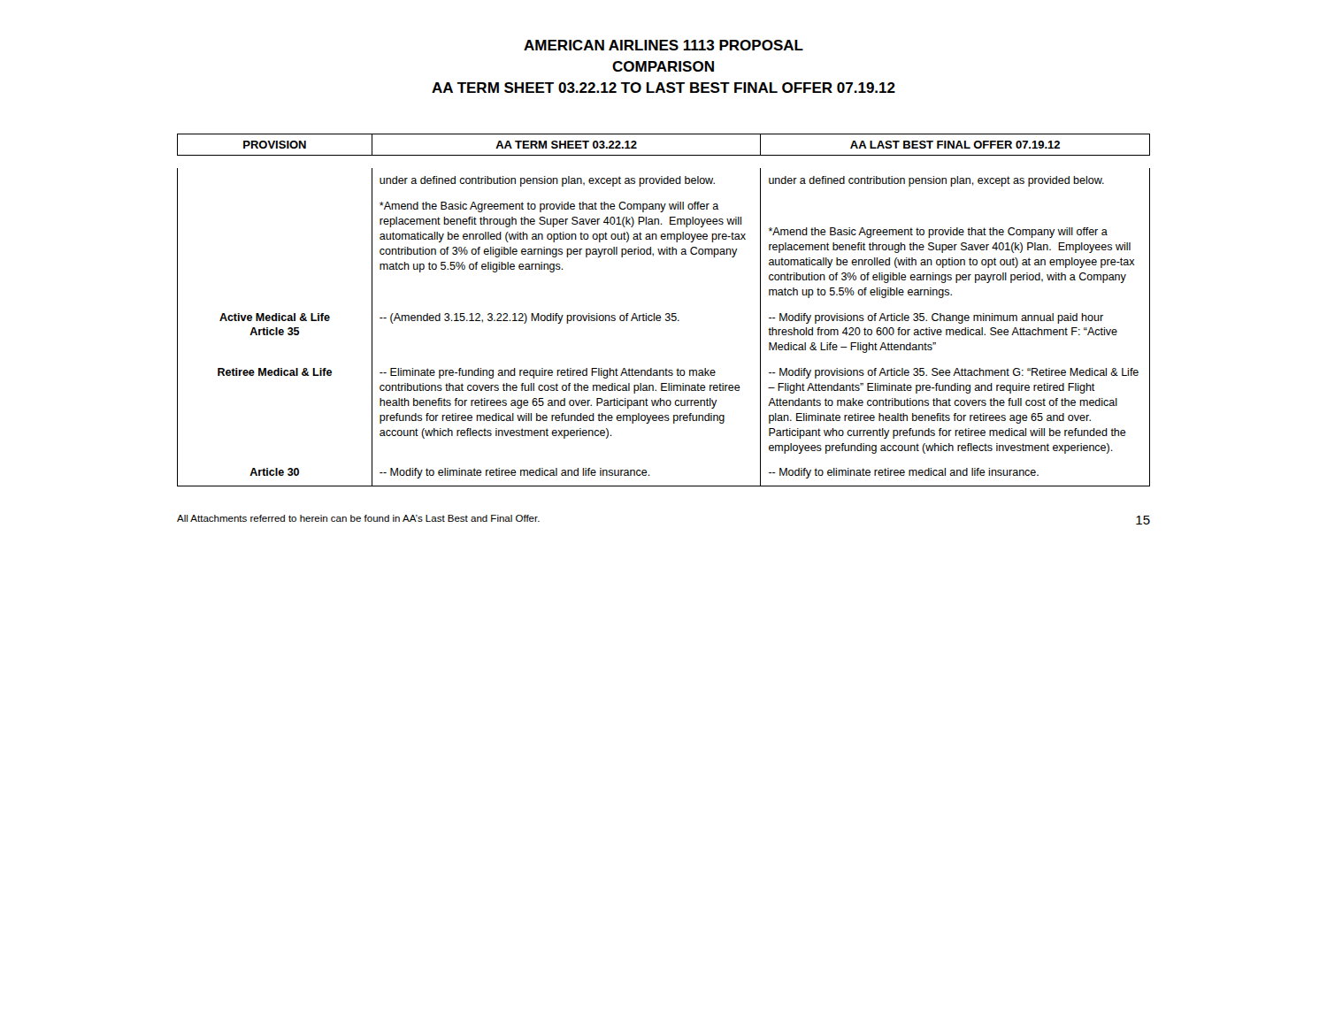AMERICAN AIRLINES 1113 PROPOSAL
COMPARISON
AA TERM SHEET 03.22.12 TO LAST BEST FINAL OFFER 07.19.12
| PROVISION | AA TERM SHEET 03.22.12 | AA LAST BEST FINAL OFFER 07.19.12 |
| --- | --- | --- |
| | under a defined contribution pension plan, except as provided below. *Amend the Basic Agreement to provide that the Company will offer a replacement benefit through the Super Saver 401(k) Plan. Employees will automatically be enrolled (with an option to opt out) at an employee pre-tax contribution of 3% of eligible earnings per payroll period, with a Company match up to 5.5% of eligible earnings. | under a defined contribution pension plan, except as provided below. *Amend the Basic Agreement to provide that the Company will offer a replacement benefit through the Super Saver 401(k) Plan. Employees will automatically be enrolled (with an option to opt out) at an employee pre-tax contribution of 3% of eligible earnings per payroll period, with a Company match up to 5.5% of eligible earnings. |
| Active Medical & Life Article 35 | -- (Amended 3.15.12, 3.22.12) Modify provisions of Article 35. | -- Modify provisions of Article 35. Change minimum annual paid hour threshold from 420 to 600 for active medical. See Attachment F: “Active Medical & Life – Flight Attendants” |
| Retiree Medical & Life | -- Eliminate pre-funding and require retired Flight Attendants to make contributions that covers the full cost of the medical plan. Eliminate retiree health benefits for retirees age 65 and over. Participant who currently prefunds for retiree medical will be refunded the employees prefunding account (which reflects investment experience). | -- Modify provisions of Article 35. See Attachment G: “Retiree Medical & Life – Flight Attendants” Eliminate pre-funding and require retired Flight Attendants to make contributions that covers the full cost of the medical plan. Eliminate retiree health benefits for retirees age 65 and over. Participant who currently prefunds for retiree medical will be refunded the employees prefunding account (which reflects investment experience). |
| Article 30 | -- Modify to eliminate retiree medical and life insurance. | -- Modify to eliminate retiree medical and life insurance. |
All Attachments referred to herein can be found in AA’s Last Best and Final Offer. 15